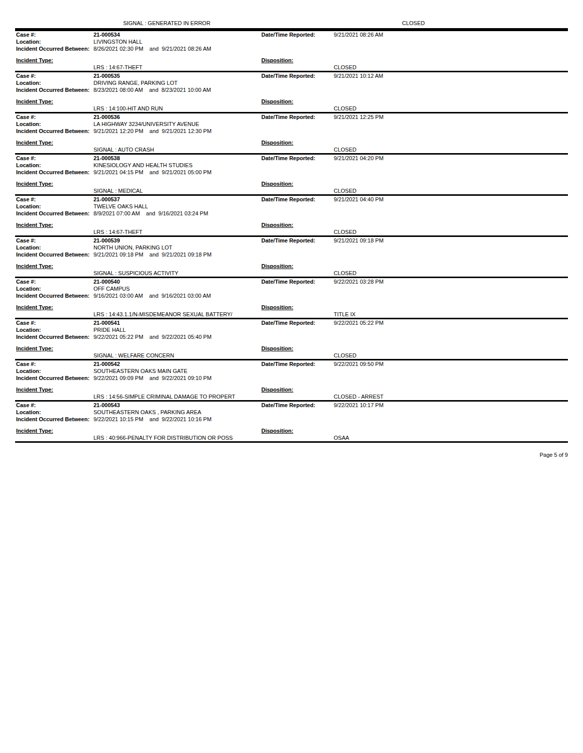SIGNAL : GENERATED IN ERROR
CLOSED
| Case #: | 21-000534 | Date/Time Reported: | 9/21/2021 08:26 AM |
| Location: | LIVINGSTON HALL | | |
| Incident Occurred Between: | 8/26/2021 02:30 PM and 9/21/2021 08:26 AM | | |
| Incident Type: | | Disposition: | |
| | LRS : 14:67-THEFT | | CLOSED |
| Case #: | 21-000535 | Date/Time Reported: | 9/21/2021 10:12 AM |
| Location: | DRIVING RANGE, PARKING LOT | | |
| Incident Occurred Between: | 8/23/2021 08:00 AM and 8/23/2021 10:00 AM | | |
| Incident Type: | | Disposition: | |
| | LRS : 14:100-HIT AND RUN | | CLOSED |
| Case #: | 21-000536 | Date/Time Reported: | 9/21/2021 12:25 PM |
| Location: | LA HIGHWAY 3234/UNIVERSITY AVENUE | | |
| Incident Occurred Between: | 9/21/2021 12:20 PM and 9/21/2021 12:30 PM | | |
| Incident Type: | | Disposition: | |
| | SIGNAL : AUTO CRASH | | CLOSED |
| Case #: | 21-000538 | Date/Time Reported: | 9/21/2021 04:20 PM |
| Location: | KINESIOLOGY AND HEALTH STUDIES | | |
| Incident Occurred Between: | 9/21/2021 04:15 PM and 9/21/2021 05:00 PM | | |
| Incident Type: | | Disposition: | |
| | SIGNAL : MEDICAL | | CLOSED |
| Case #: | 21-000537 | Date/Time Reported: | 9/21/2021 04:40 PM |
| Location: | TWELVE OAKS HALL | | |
| Incident Occurred Between: | 8/9/2021 07:00 AM and 9/16/2021 03:24 PM | | |
| Incident Type: | | Disposition: | |
| | LRS : 14:67-THEFT | | CLOSED |
| Case #: | 21-000539 | Date/Time Reported: | 9/21/2021 09:18 PM |
| Location: | NORTH UNION, PARKING LOT | | |
| Incident Occurred Between: | 9/21/2021 09:18 PM and 9/21/2021 09:18 PM | | |
| Incident Type: | | Disposition: | |
| | SIGNAL : SUSPICIOUS ACTIVITY | | CLOSED |
| Case #: | 21-000540 | Date/Time Reported: | 9/22/2021 03:28 PM |
| Location: | OFF CAMPUS | | |
| Incident Occurred Between: | 9/16/2021 03:00 AM and 9/16/2021 03:00 AM | | |
| Incident Type: | | Disposition: | |
| | LRS : 14:43.1.1/N-MISDEMEANOR SEXUAL BATTERY/ | | TITLE IX |
| Case #: | 21-000541 | Date/Time Reported: | 9/22/2021 05:22 PM |
| Location: | PRIDE HALL | | |
| Incident Occurred Between: | 9/22/2021 05:22 PM and 9/22/2021 05:40 PM | | |
| Incident Type: | | Disposition: | |
| | SIGNAL : WELFARE CONCERN | | CLOSED |
| Case #: | 21-000542 | Date/Time Reported: | 9/22/2021 09:50 PM |
| Location: | SOUTHEASTERN OAKS MAIN GATE | | |
| Incident Occurred Between: | 9/22/2021 09:09 PM and 9/22/2021 09:10 PM | | |
| Incident Type: | | Disposition: | |
| | LRS : 14:56-SIMPLE CRIMINAL DAMAGE TO PROPERT | | CLOSED - ARREST |
| Case #: | 21-000543 | Date/Time Reported: | 9/22/2021 10:17 PM |
| Location: | SOUTHEASTERN OAKS , PARKING AREA | | |
| Incident Occurred Between: | 9/22/2021 10:15 PM and 9/22/2021 10:16 PM | | |
| Incident Type: | | Disposition: | |
| | LRS : 40:966-PENALTY FOR DISTRIBUTION OR POSS | | OSAA |
Page 5 of 9